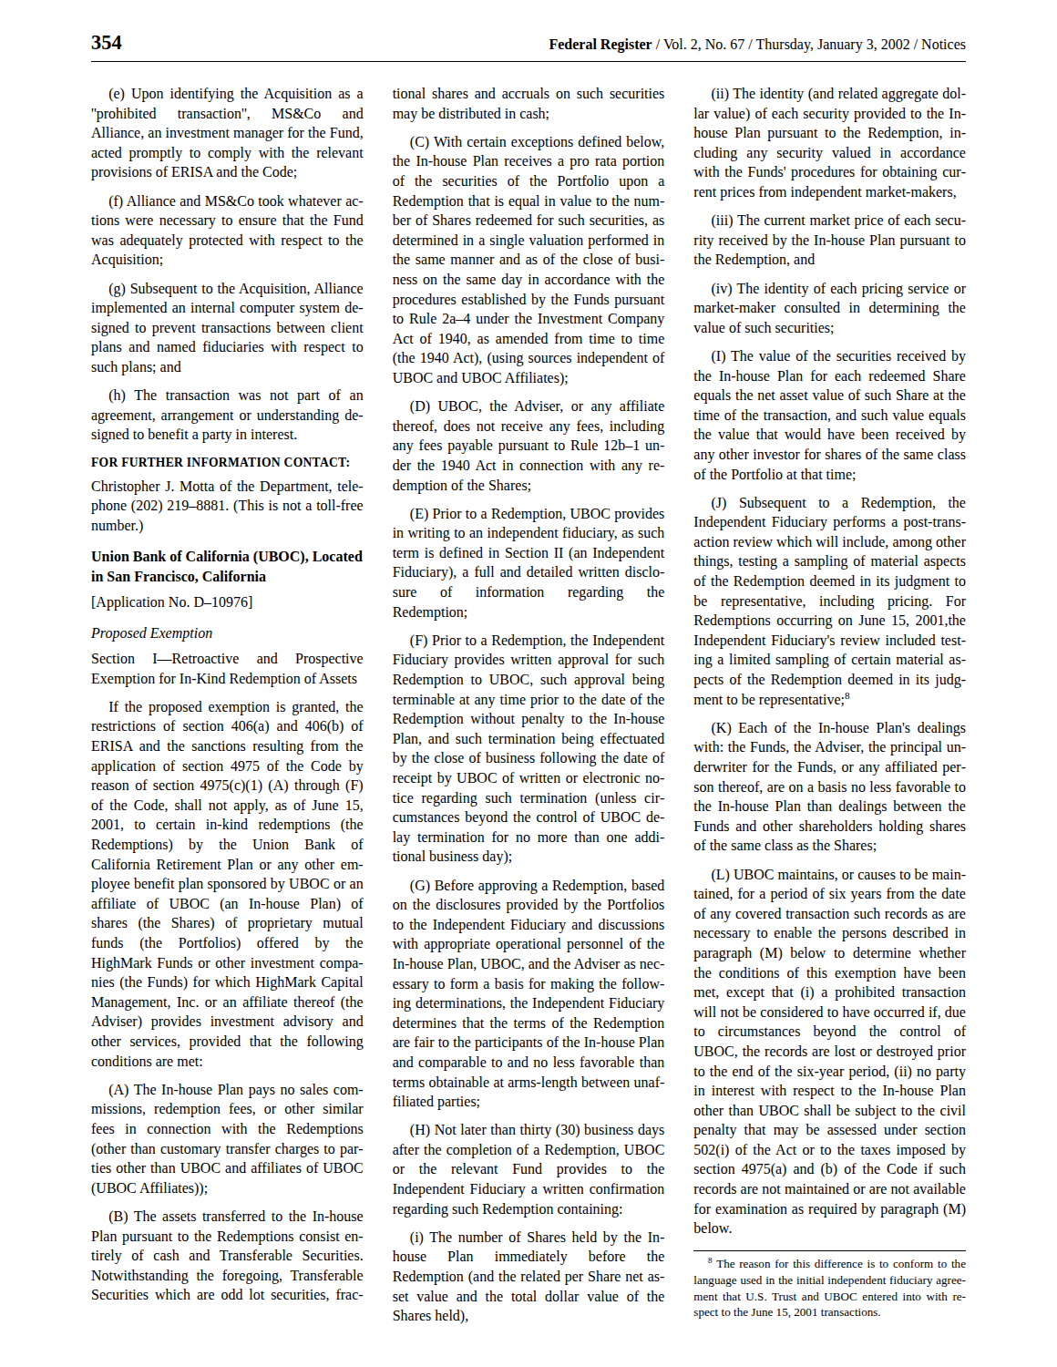354
Federal Register / Vol. 2, No. 67 / Thursday, January 3, 2002 / Notices
(e) Upon identifying the Acquisition as a ''prohibited transaction'', MS&Co and Alliance, an investment manager for the Fund, acted promptly to comply with the relevant provisions of ERISA and the Code;
(f) Alliance and MS&Co took whatever actions were necessary to ensure that the Fund was adequately protected with respect to the Acquisition;
(g) Subsequent to the Acquisition, Alliance implemented an internal computer system designed to prevent transactions between client plans and named fiduciaries with respect to such plans; and
(h) The transaction was not part of an agreement, arrangement or understanding designed to benefit a party in interest.
For Further Information Contact:
Christopher J. Motta of the Department, telephone (202) 219–8881. (This is not a toll-free number.)
Union Bank of California (UBOC), Located in San Francisco, California
[Application No. D–10976]
Proposed Exemption
Section I—Retroactive and Prospective Exemption for In-Kind Redemption of Assets
If the proposed exemption is granted, the restrictions of section 406(a) and 406(b) of ERISA and the sanctions resulting from the application of section 4975 of the Code by reason of section 4975(c)(1) (A) through (F) of the Code, shall not apply, as of June 15, 2001, to certain in-kind redemptions (the Redemptions) by the Union Bank of California Retirement Plan or any other employee benefit plan sponsored by UBOC or an affiliate of UBOC (an In-house Plan) of shares (the Shares) of proprietary mutual funds (the Portfolios) offered by the HighMark Funds or other investment companies (the Funds) for which HighMark Capital Management, Inc. or an affiliate thereof (the Adviser) provides investment advisory and other services, provided that the following conditions are met:
(A) The In-house Plan pays no sales commissions, redemption fees, or other similar fees in connection with the Redemptions (other than customary transfer charges to parties other than UBOC and affiliates of UBOC (UBOC Affiliates));
(B) The assets transferred to the In-house Plan pursuant to the Redemptions consist entirely of cash and Transferable Securities. Notwithstanding the foregoing, Transferable Securities which are odd lot securities, fractional shares and accruals on such securities may be distributed in cash;
(C) With certain exceptions defined below, the In-house Plan receives a pro rata portion of the securities of the Portfolio upon a Redemption that is equal in value to the number of Shares redeemed for such securities, as determined in a single valuation performed in the same manner and as of the close of business on the same day in accordance with the procedures established by the Funds pursuant to Rule 2a–4 under the Investment Company Act of 1940, as amended from time to time (the 1940 Act), (using sources independent of UBOC and UBOC Affiliates);
(D) UBOC, the Adviser, or any affiliate thereof, does not receive any fees, including any fees payable pursuant to Rule 12b–1 under the 1940 Act in connection with any redemption of the Shares;
(E) Prior to a Redemption, UBOC provides in writing to an independent fiduciary, as such term is defined in Section II (an Independent Fiduciary), a full and detailed written disclosure of information regarding the Redemption;
(F) Prior to a Redemption, the Independent Fiduciary provides written approval for such Redemption to UBOC, such approval being terminable at any time prior to the date of the Redemption without penalty to the In-house Plan, and such termination being effectuated by the close of business following the date of receipt by UBOC of written or electronic notice regarding such termination (unless circumstances beyond the control of UBOC delay termination for no more than one additional business day);
(G) Before approving a Redemption, based on the disclosures provided by the Portfolios to the Independent Fiduciary and discussions with appropriate operational personnel of the In-house Plan, UBOC, and the Adviser as necessary to form a basis for making the following determinations, the Independent Fiduciary determines that the terms of the Redemption are fair to the participants of the In-house Plan and comparable to and no less favorable than terms obtainable at arms-length between unaffiliated parties;
(H) Not later than thirty (30) business days after the completion of a Redemption, UBOC or the relevant Fund provides to the Independent Fiduciary a written confirmation regarding such Redemption containing:
(i) The number of Shares held by the In-house Plan immediately before the Redemption (and the related per Share net asset value and the total dollar value of the Shares held),
(ii) The identity (and related aggregate dollar value) of each security provided to the In-house Plan pursuant to the Redemption, including any security valued in accordance with the Funds' procedures for obtaining current prices from independent market-makers,
(iii) The current market price of each security received by the In-house Plan pursuant to the Redemption, and
(iv) The identity of each pricing service or market-maker consulted in determining the value of such securities;
(I) The value of the securities received by the In-house Plan for each redeemed Share equals the net asset value of such Share at the time of the transaction, and such value equals the value that would have been received by any other investor for shares of the same class of the Portfolio at that time;
(J) Subsequent to a Redemption, the Independent Fiduciary performs a post-transaction review which will include, among other things, testing a sampling of material aspects of the Redemption deemed in its judgment to be representative, including pricing. For Redemptions occurring on June 15, 2001,the Independent Fiduciary's review included testing a limited sampling of certain material aspects of the Redemption deemed in its judgment to be representative;8
(K) Each of the In-house Plan's dealings with: the Funds, the Adviser, the principal underwriter for the Funds, or any affiliated person thereof, are on a basis no less favorable to the In-house Plan than dealings between the Funds and other shareholders holding shares of the same class as the Shares;
(L) UBOC maintains, or causes to be maintained, for a period of six years from the date of any covered transaction such records as are necessary to enable the persons described in paragraph (M) below to determine whether the conditions of this exemption have been met, except that (i) a prohibited transaction will not be considered to have occurred if, due to circumstances beyond the control of UBOC, the records are lost or destroyed prior to the end of the six-year period, (ii) no party in interest with respect to the In-house Plan other than UBOC shall be subject to the civil penalty that may be assessed under section 502(i) of the Act or to the taxes imposed by section 4975(a) and (b) of the Code if such records are not maintained or are not available for examination as required by paragraph (M) below.
8 The reason for this difference is to conform to the language used in the initial independent fiduciary agreement that U.S. Trust and UBOC entered into with respect to the June 15, 2001 transactions.